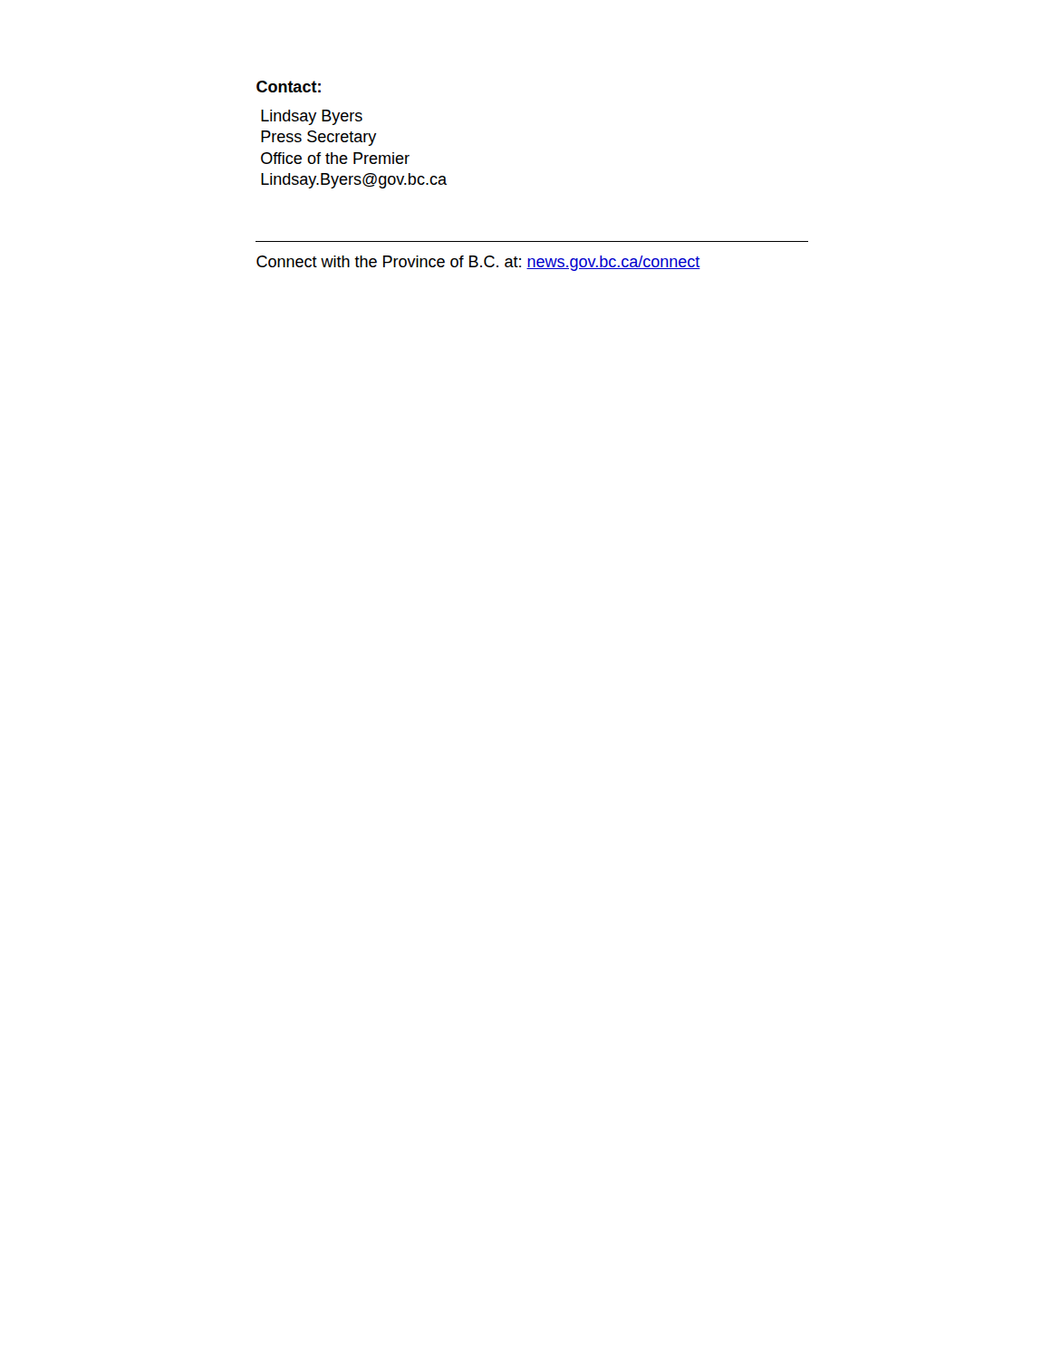Contact:
Lindsay Byers
Press Secretary
Office of the Premier
Lindsay.Byers@gov.bc.ca
Connect with the Province of B.C. at: news.gov.bc.ca/connect